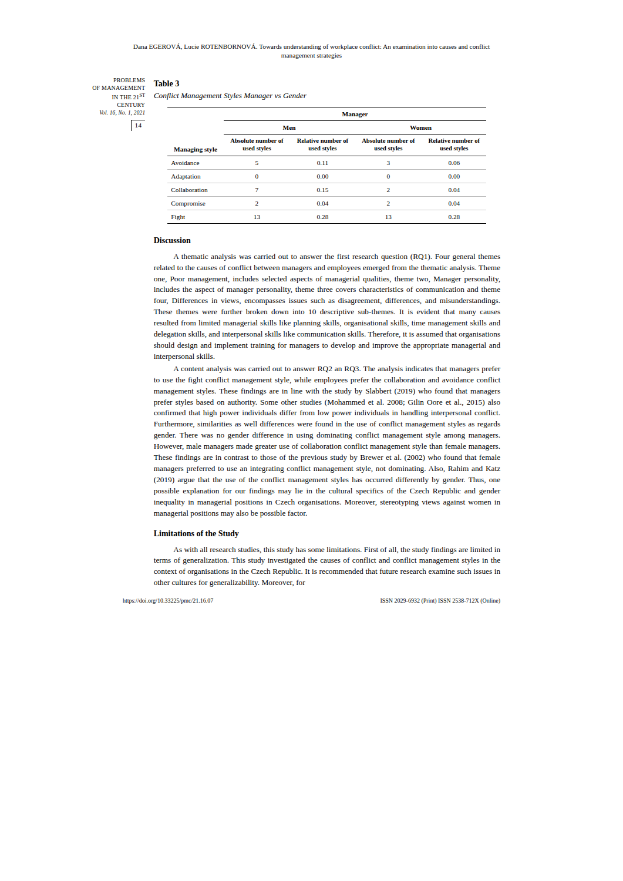Dana EGEROVÁ, Lucie ROTENBORNOVÁ. Towards understanding of workplace conflict: An examination into causes and conflict management strategies
PROBLEMS
OF MANAGEMENT
IN THE 21st CENTURY
Vol. 16, No. 1, 2021
14
Table 3
Conflict Management Styles Manager vs Gender
| Managing style | Manager |
| --- | --- |
| Men | Women |
| Absolute number of used styles | Relative number of used styles | Absolute number of used styles | Relative number of used styles |
| Avoidance | 5 | 0.11 | 3 | 0.06 |
| Adaptation | 0 | 0.00 | 0 | 0.00 |
| Collaboration | 7 | 0.15 | 2 | 0.04 |
| Compromise | 2 | 0.04 | 2 | 0.04 |
| Fight | 13 | 0.28 | 13 | 0.28 |
Discussion
A thematic analysis was carried out to answer the first research question (RQ1). Four general themes related to the causes of conflict between managers and employees emerged from the thematic analysis. Theme one, Poor management, includes selected aspects of managerial qualities, theme two, Manager personality, includes the aspect of manager personality, theme three covers characteristics of communication and theme four, Differences in views, encompasses issues such as disagreement, differences, and misunderstandings. These themes were further broken down into 10 descriptive sub-themes. It is evident that many causes resulted from limited managerial skills like planning skills, organisational skills, time management skills and delegation skills, and interpersonal skills like communication skills. Therefore, it is assumed that organisations should design and implement training for managers to develop and improve the appropriate managerial and interpersonal skills.
A content analysis was carried out to answer RQ2 an RQ3. The analysis indicates that managers prefer to use the fight conflict management style, while employees prefer the collaboration and avoidance conflict management styles. These findings are in line with the study by Slabbert (2019) who found that managers prefer styles based on authority. Some other studies (Mohammed et al. 2008; Gilin Oore et al., 2015) also confirmed that high power individuals differ from low power individuals in handling interpersonal conflict. Furthermore, similarities as well differences were found in the use of conflict management styles as regards gender. There was no gender difference in using dominating conflict management style among managers. However, male managers made greater use of collaboration conflict management style than female managers. These findings are in contrast to those of the previous study by Brewer et al. (2002) who found that female managers preferred to use an integrating conflict management style, not dominating. Also, Rahim and Katz (2019) argue that the use of the conflict management styles has occurred differently by gender. Thus, one possible explanation for our findings may lie in the cultural specifics of the Czech Republic and gender inequality in managerial positions in Czech organisations. Moreover, stereotyping views against women in managerial positions may also be possible factor.
Limitations of the Study
As with all research studies, this study has some limitations. First of all, the study findings are limited in terms of generalization. This study investigated the causes of conflict and conflict management styles in the context of organisations in the Czech Republic. It is recommended that future research examine such issues in other cultures for generalizability. Moreover, for
https://doi.org/10.33225/pmc/21.16.07 ISSN 2029-6932 (Print) ISSN 2538-712X (Online)